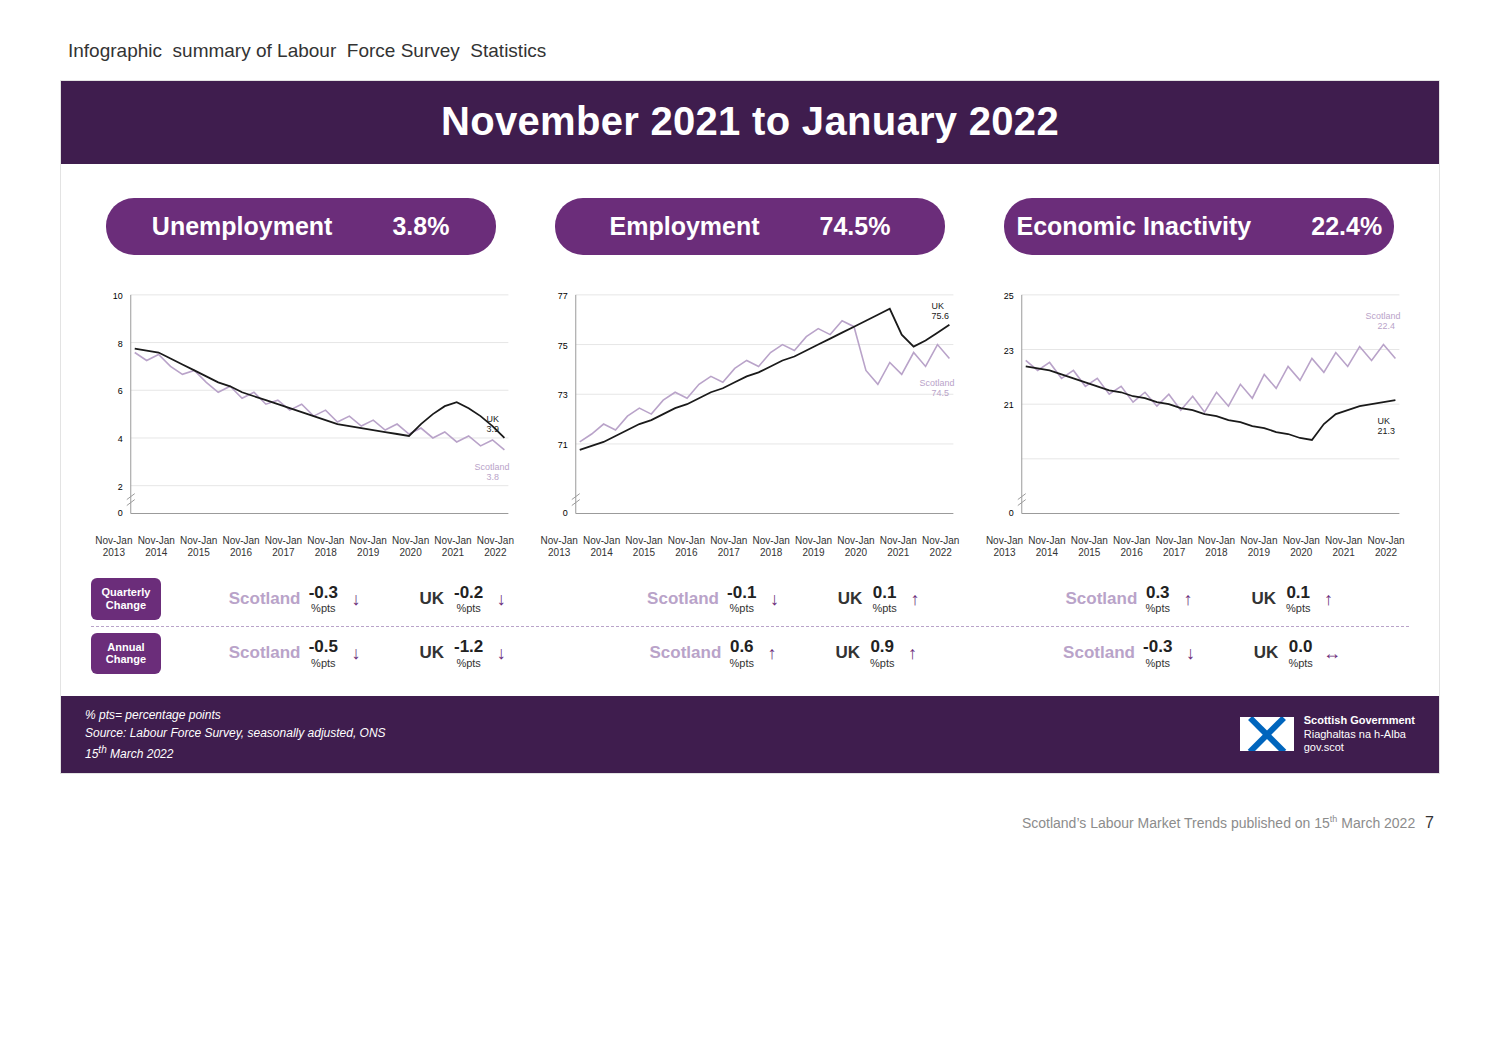Infographic summary of Labour Force Survey Statistics
November 2021 to January 2022
Unemployment 3.8%
Employment 74.5%
Economic Inactivity 22.4%
10 8 6 4 2 0 UK 3.9 Scotland 3.8
Nov-Jan
2013 Nov-Jan
2014 Nov-Jan
2015 Nov-Jan
2016 Nov-Jan
2017 Nov-Jan
2018 Nov-Jan
2019 Nov-Jan
2020 Nov-Jan
2021 Nov-Jan
2022
77 75 73 71 0 UK 75.6 Scotland 74.5
Nov-Jan
2013 Nov-Jan
2014 Nov-Jan
2015 Nov-Jan
2016 Nov-Jan
2017 Nov-Jan
2018 Nov-Jan
2019 Nov-Jan
2020 Nov-Jan
2021 Nov-Jan
2022
25 23 21 0 Scotland 22.4 UK 21.3
Nov-Jan
2013 Nov-Jan
2014 Nov-Jan
2015 Nov-Jan
2016 Nov-Jan
2017 Nov-Jan
2018 Nov-Jan
2019 Nov-Jan
2020 Nov-Jan
2021 Nov-Jan
2022
Quarterly
Change
Scotland -0.3%pts ↓ UK -0.2%pts ↓
Scotland -0.1%pts ↓ UK 0.1%pts ↑
Scotland 0.3%pts ↑ UK 0.1%pts ↑
Annual
Change
Scotland -0.5%pts ↓ UK -1.2%pts ↓
Scotland 0.6%pts ↑ UK 0.9%pts ↑
Scotland -0.3%pts ↓ UK 0.0%pts ↔
% pts= percentage points
Source: Labour Force Survey, seasonally adjusted, ONS
15th March 2022
Scottish Government Riaghaltas na h-Alba gov.scot
Scotland’s Labour Market Trends published on 15th March 2022 7